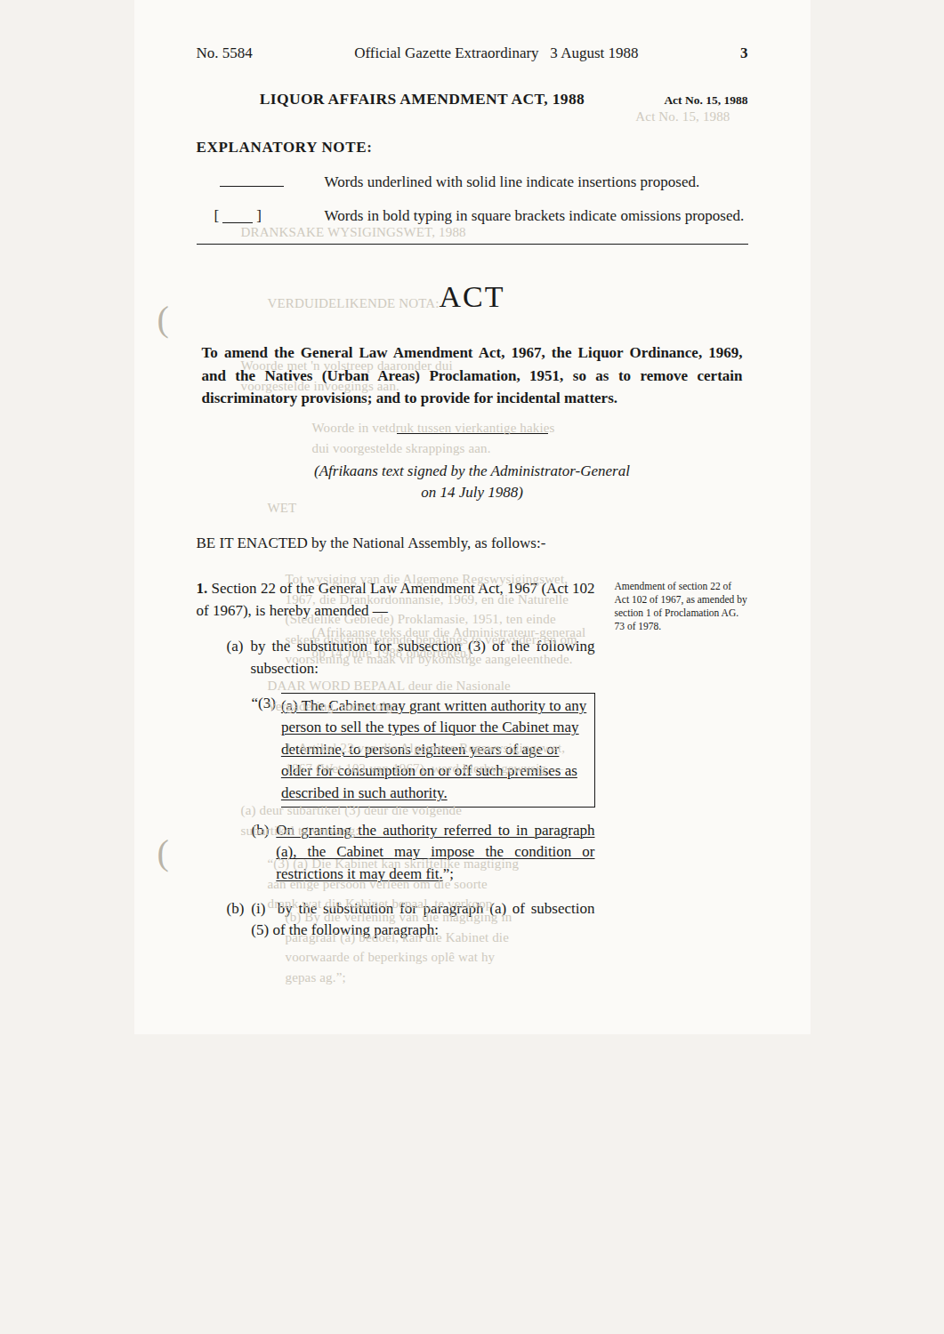No. 5584 Official Gazette Extraordinary 3 August 1988 3
LIQUOR AFFAIRS AMENDMENT ACT, 1988 Act No. 15, 1988
EXPLANATORY NOTE:
| | Words underlined with solid line indicate insertions proposed. |
| [ ] | Words in bold typing in square brackets indicate omissions proposed. |
ACT
To amend the General Law Amendment Act, 1967, the Liquor Ordinance, 1969, and the Natives (Urban Areas) Proclamation, 1951, so as to remove certain discriminatory provisions; and to provide for incidental matters.
(Afrikaans text signed by the Administrator-General
on 14 July 1988)
BE IT ENACTED by the National Assembly, as follows:-
1. Section 22 of the General Law Amendment Act, 1967 (Act 102 of 1967), is hereby amended —
(a) by the substitution for subsection (3) of the following subsection:
“(3) (a) The Cabinet may grant written authority to any person to sell the types of liquor the Cabinet may determine, to persons eighteen years of age or older for consumption on or off such premises as described in such authority.
(b) On granting the authority referred to in paragraph (a), the Cabinet may impose the condition or restrictions it may deem fit.”;
(b) (i) by the substitution for paragraph (a) of subsection (5) of the following paragraph:
Amendment of section 22 of Act 102 of 1967, as amended by section 1 of Proclamation AG. 73 of 1978.
Act No. 15, 1988
DRANKSAKE WYSIGINGSWET, 1988
VERDUIDELIKENDE NOTA:
Woorde met 'n volstreep daaronder dui
voorgestelde invoegings aan.
Woorde in vetdruk tussen vierkantige hakies
dui voorgestelde skrappings aan.
WET
Tot wysiging van die Algemene Regswysigingswet,
1967, die Drankordonnansie, 1969, en die Naturelle
(Stedelike Gebiede) Proklamasie, 1951, ten einde
sekere diskriminerende bepalings te verwyder; en om
voorsiening te maak vir bykomstige aangeleenthede.
(Afrikaanse teks deur die Administrateur-generaal
op 14 Julie 1988 onderteken)
DAAR WORD BEPAAL deur die Nasionale
Vergadering, soos volg:-
1. Artikel 22 van die Algemene Regswysigingswet,
1967 (Wet 102 van 1967), word hierby gewysig —
(a) deur subartikel (3) deur die volgende
subartikel te vervang:
“(3) (a) Die Kabinet kan skriftelike magtiging
aan enige persoon verleen om die soorte
drank wat die Kabinet bepaal, te verkoop
(b) By die verlening van die magtiging in
paragraaf (a) bedoel, kan die Kabinet die
voorwaarde of beperkings oplê wat hy
gepas ag.”;
(
(